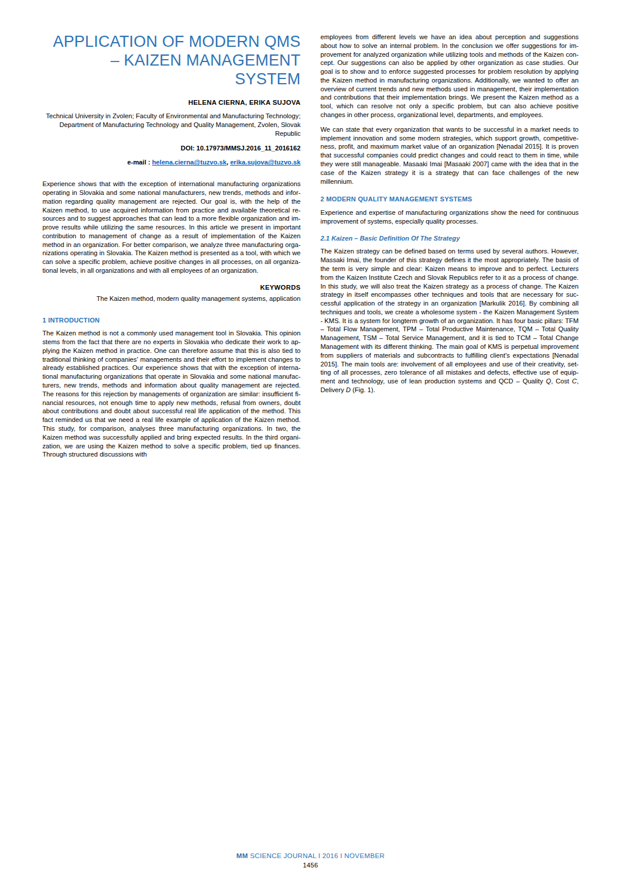APPLICATION OF MODERN QMS – KAIZEN MANAGEMENT SYSTEM
HELENA CIERNA, ERIKA SUJOVA
Technical University in Zvolen; Faculty of Environmental and Manufacturing Technology; Department of Manufacturing Technology and Quality Management, Zvolen, Slovak Republic
DOI: 10.17973/MMSJ.2016_11_2016162
e-mail : helena.cierna@tuzvo.sk, erika.sujova@tuzvo.sk
Experience shows that with the exception of international manufacturing organizations operating in Slovakia and some national manufacturers, new trends, methods and information regarding quality management are rejected. Our goal is, with the help of the Kaizen method, to use acquired information from practice and available theoretical resources and to suggest approaches that can lead to a more flexible organization and improve results while utilizing the same resources. In this article we present in important contribution to management of change as a result of implementation of the Kaizen method in an organization. For better comparison, we analyze three manufacturing organizations operating in Slovakia. The Kaizen method is presented as a tool, with which we can solve a specific problem, achieve positive changes in all processes, on all organizational levels, in all organizations and with all employees of an organization.
KEYWORDS
The Kaizen method, modern quality management systems, application
1 INTRODUCTION
The Kaizen method is not a commonly used management tool in Slovakia. This opinion stems from the fact that there are no experts in Slovakia who dedicate their work to applying the Kaizen method in practice. One can therefore assume that this is also tied to traditional thinking of companies' managements and their effort to implement changes to already established practices. Our experience shows that with the exception of international manufacturing organizations that operate in Slovakia and some national manufacturers, new trends, methods and information about quality management are rejected. The reasons for this rejection by managements of organization are similar: insufficient financial resources, not enough time to apply new methods, refusal from owners, doubt about contributions and doubt about successful real life application of the method. This fact reminded us that we need a real life example of application of the Kaizen method. This study, for comparison, analyses three manufacturing organizations. In two, the Kaizen method was successfully applied and bring expected results. In the third organization, we are using the Kaizen method to solve a specific problem, tied up finances. Through structured discussions with
employees from different levels we have an idea about perception and suggestions about how to solve an internal problem. In the conclusion we offer suggestions for improvement for analyzed organization while utilizing tools and methods of the Kaizen concept. Our suggestions can also be applied by other organization as case studies. Our goal is to show and to enforce suggested processes for problem resolution by applying the Kaizen method in manufacturing organizations. Additionally, we wanted to offer an overview of current trends and new methods used in management, their implementation and contributions that their implementation brings. We present the Kaizen method as a tool, which can resolve not only a specific problem, but can also achieve positive changes in other process, organizational level, departments, and employees.
We can state that every organization that wants to be successful in a market needs to implement innovation and some modern strategies, which support growth, competitiveness, profit, and maximum market value of an organization [Nenadal 2015]. It is proven that successful companies could predict changes and could react to them in time, while they were still manageable. Masaaki Imai [Masaaki 2007] came with the idea that in the case of the Kaizen strategy it is a strategy that can face challenges of the new millennium.
2 MODERN QUALITY MANAGEMENT SYSTEMS
Experience and expertise of manufacturing organizations show the need for continuous improvement of systems, especially quality processes.
2.1 Kaizen – Basic Definition Of The Strategy
The Kaizen strategy can be defined based on terms used by several authors. However, Massaki Imai, the founder of this strategy defines it the most appropriately. The basis of the term is very simple and clear: Kaizen means to improve and to perfect. Lecturers from the Kaizen Institute Czech and Slovak Republics refer to it as a process of change. In this study, we will also treat the Kaizen strategy as a process of change. The Kaizen strategy in itself encompasses other techniques and tools that are necessary for successful application of the strategy in an organization [Markulik 2016]. By combining all techniques and tools, we create a wholesome system - the Kaizen Management System - KMS. It is a system for longterm growth of an organization. It has four basic pillars: TFM – Total Flow Management, TPM – Total Productive Maintenance, TQM – Total Quality Management, TSM – Total Service Management, and it is tied to TCM – Total Change Management with its different thinking. The main goal of KMS is perpetual improvement from suppliers of materials and subcontracts to fulfilling client's expectations [Nenadal 2015]. The main tools are: involvement of all employees and use of their creativity, setting of all processes, zero tolerance of all mistakes and defects, effective use of equipment and technology, use of lean production systems and QCD – Quality Q, Cost C, Delivery D (Fig. 1).
MM SCIENCE JOURNAL I 2016 I NOVEMBER 1456